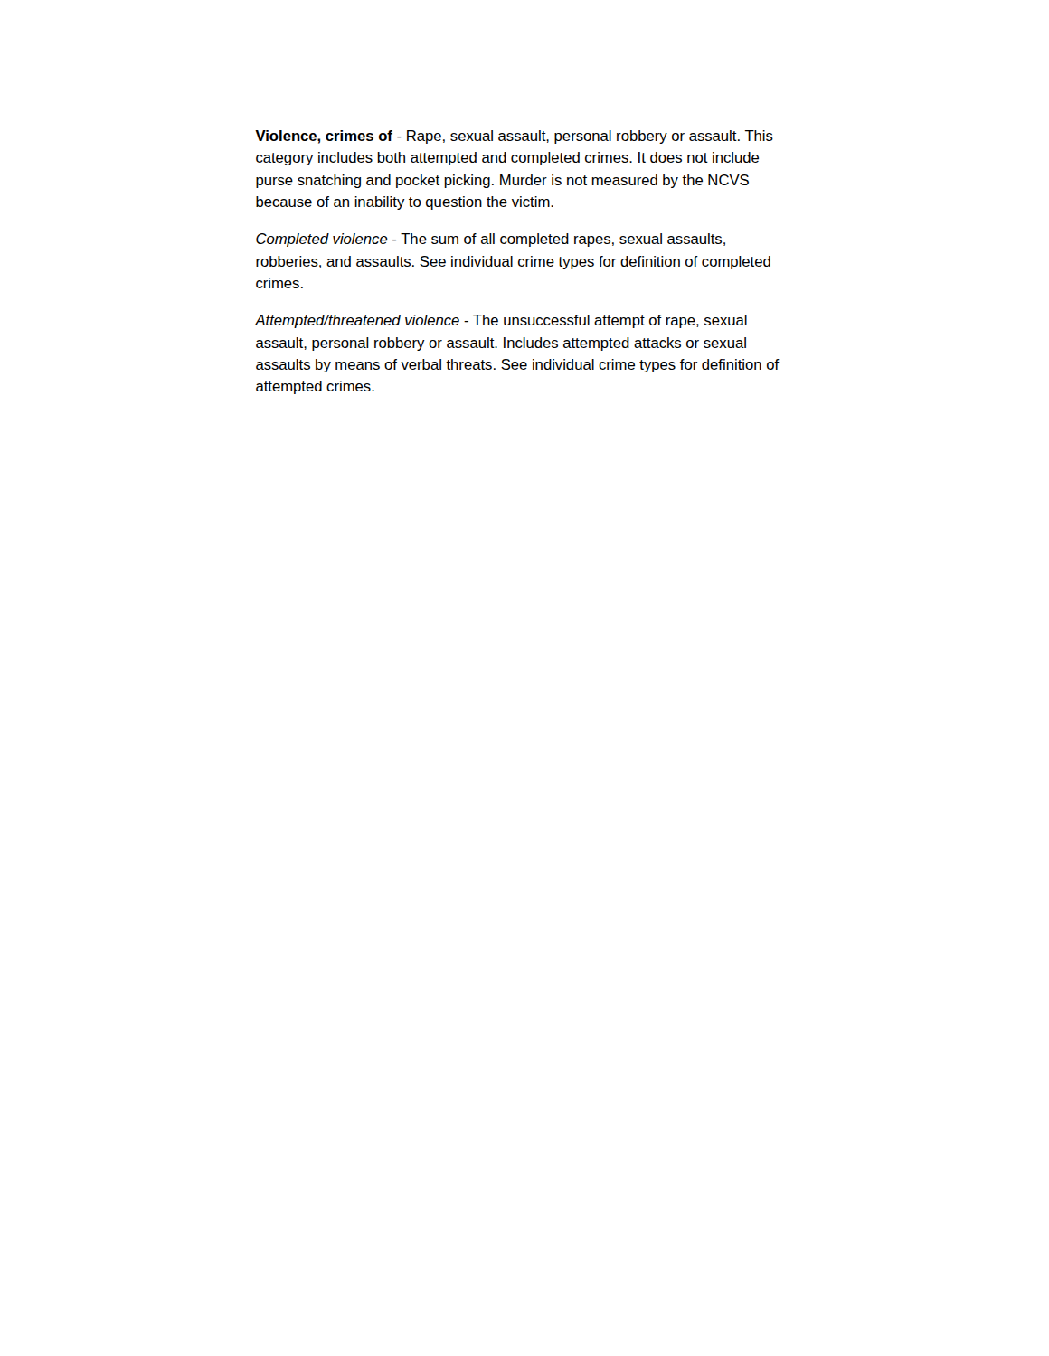Violence, crimes of - Rape, sexual assault, personal robbery or assault. This category includes both attempted and completed crimes. It does not include purse snatching and pocket picking. Murder is not measured by the NCVS because of an inability to question the victim.
Completed violence - The sum of all completed rapes, sexual assaults, robberies, and assaults. See individual crime types for definition of completed crimes.
Attempted/threatened violence - The unsuccessful attempt of rape, sexual assault, personal robbery or assault. Includes attempted attacks or sexual assaults by means of verbal threats. See individual crime types for definition of attempted crimes.